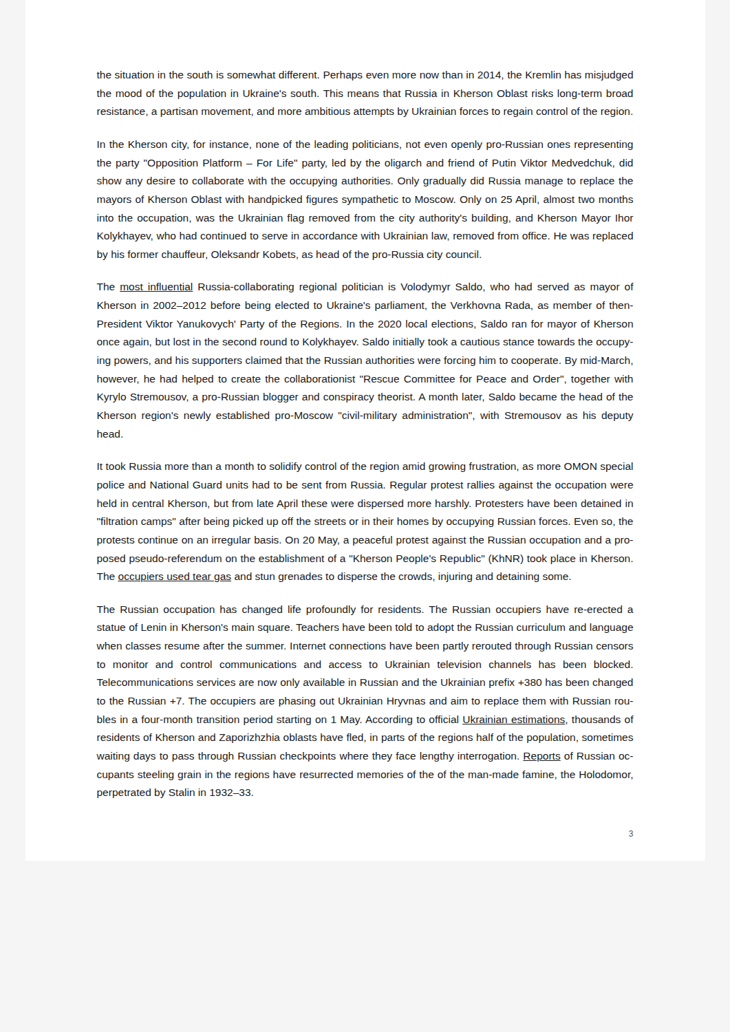the situation in the south is somewhat different. Perhaps even more now than in 2014, the Kremlin has misjudged the mood of the population in Ukraine's south. This means that Russia in Kherson Oblast risks long-term broad resistance, a partisan movement, and more ambitious attempts by Ukrainian forces to regain control of the region.
In the Kherson city, for instance, none of the leading politicians, not even openly pro-Russian ones representing the party "Opposition Platform – For Life" party, led by the oligarch and friend of Putin Viktor Medvedchuk, did show any desire to collaborate with the occupying authorities. Only gradually did Russia manage to replace the mayors of Kherson Oblast with handpicked figures sympathetic to Moscow. Only on 25 April, almost two months into the occupation, was the Ukrainian flag removed from the city authority's building, and Kherson Mayor Ihor Kolykhayev, who had continued to serve in accordance with Ukrainian law, removed from office. He was replaced by his former chauffeur, Oleksandr Kobets, as head of the pro-Russia city council.
The most influential Russia-collaborating regional politician is Volodymyr Saldo, who had served as mayor of Kherson in 2002–2012 before being elected to Ukraine's parliament, the Verkhovna Rada, as member of then-President Viktor Yanukovych' Party of the Regions. In the 2020 local elections, Saldo ran for mayor of Kherson once again, but lost in the second round to Kolykhayev. Saldo initially took a cautious stance towards the occupying powers, and his supporters claimed that the Russian authorities were forcing him to cooperate. By mid-March, however, he had helped to create the collaborationist "Rescue Committee for Peace and Order", together with Kyrylo Stremousov, a pro-Russian blogger and conspiracy theorist. A month later, Saldo became the head of the Kherson region's newly established pro-Moscow "civil-military administration", with Stremousov as his deputy head.
It took Russia more than a month to solidify control of the region amid growing frustration, as more OMON special police and National Guard units had to be sent from Russia. Regular protest rallies against the occupation were held in central Kherson, but from late April these were dispersed more harshly. Protesters have been detained in "filtration camps" after being picked up off the streets or in their homes by occupying Russian forces. Even so, the protests continue on an irregular basis. On 20 May, a peaceful protest against the Russian occupation and a proposed pseudo-referendum on the establishment of a "Kherson People's Republic" (KhNR) took place in Kherson. The occupiers used tear gas and stun grenades to disperse the crowds, injuring and detaining some.
The Russian occupation has changed life profoundly for residents. The Russian occupiers have re-erected a statue of Lenin in Kherson's main square. Teachers have been told to adopt the Russian curriculum and language when classes resume after the summer. Internet connections have been partly rerouted through Russian censors to monitor and control communications and access to Ukrainian television channels has been blocked. Telecommunications services are now only available in Russian and the Ukrainian prefix +380 has been changed to the Russian +7. The occupiers are phasing out Ukrainian Hryvnas and aim to replace them with Russian roubles in a four-month transition period starting on 1 May. According to official Ukrainian estimations, thousands of residents of Kherson and Zaporizhzhia oblasts have fled, in parts of the regions half of the population, sometimes waiting days to pass through Russian checkpoints where they face lengthy interrogation. Reports of Russian occupants steeling grain in the regions have resurrected memories of the of the man-made famine, the Holodomor, perpetrated by Stalin in 1932–33.
3